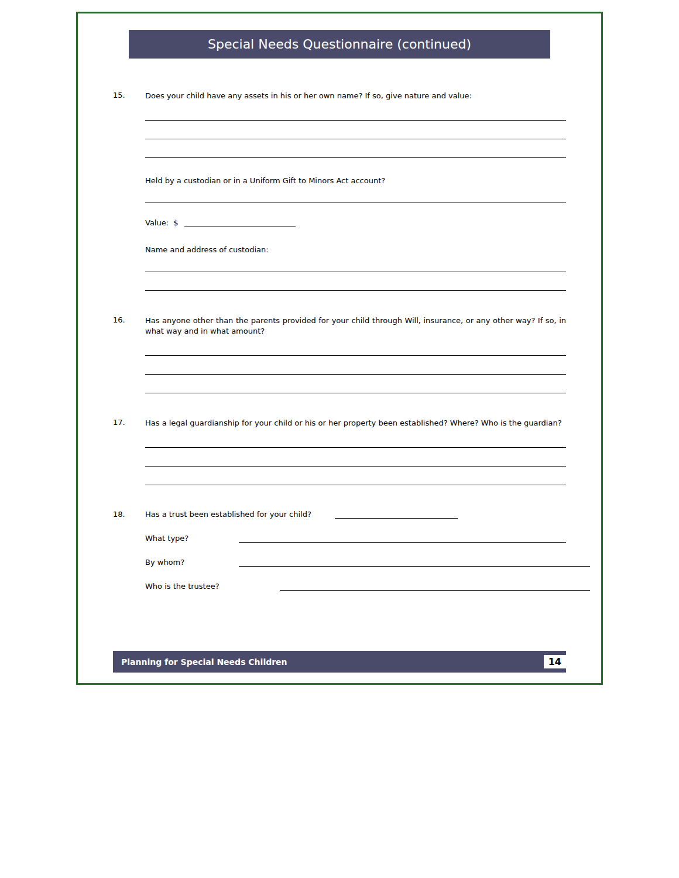Special Needs Questionnaire (continued)
15.
Does your child have any assets in his or her own name? If so, give nature and value:
Held by a custodian or in a Uniform Gift to Minors Act account?
Value: $
Name and address of custodian:
16.
Has anyone other than the parents provided for your child through Will, insurance, or any other way? If so, in what way and in what amount?
17.
Has a legal guardianship for your child or his or her property been established? Where? Who is the guardian?
18.
Has a trust been established for your child?
What type?
By whom?
Who is the trustee?
Planning for Special Needs Children 14